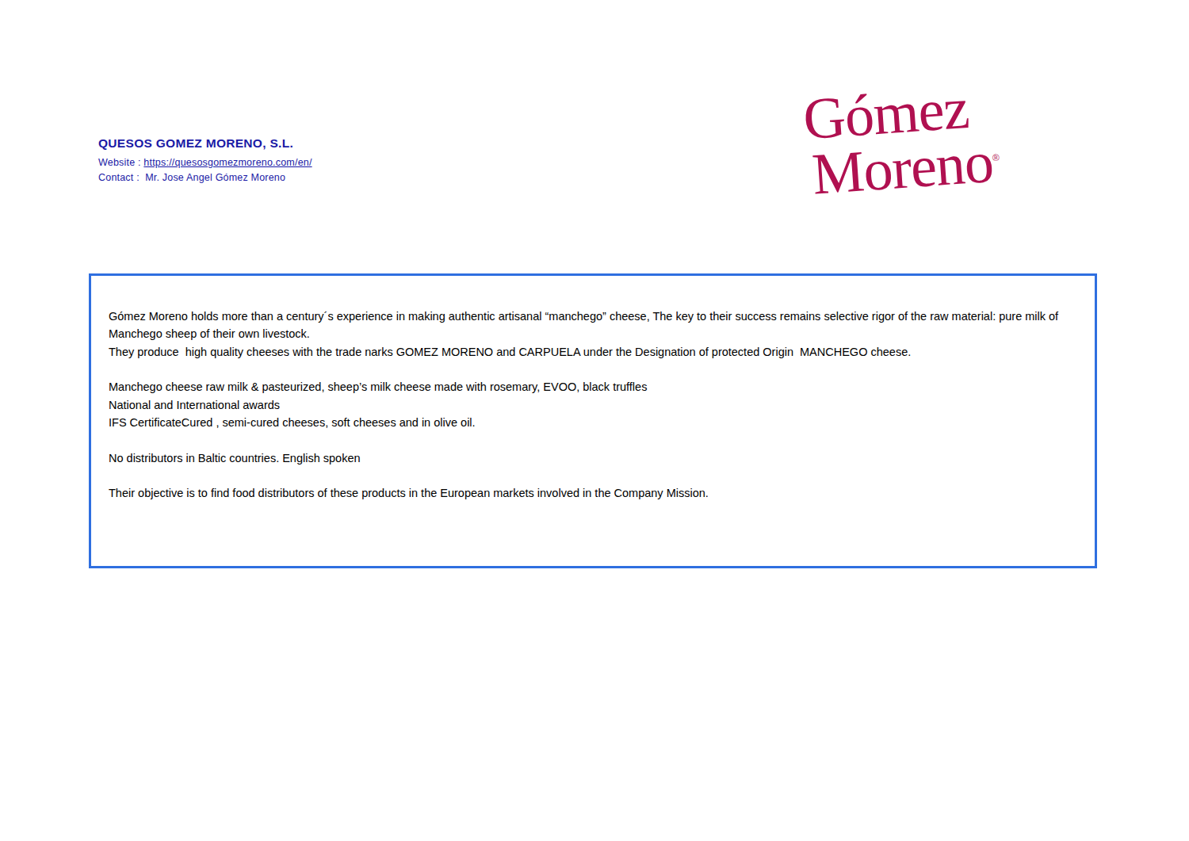GómezMoreno®
QUESOS GOMEZ MORENO, S.L.
Website : https://quesosgomezmoreno.com/en/
Contact : Mr. Jose Angel Gómez Moreno
Gómez Moreno holds more than a century´s experience in making authentic artisanal “manchego” cheese, The key to their success remains selective rigor of the raw material: pure milk of Manchego sheep of their own livestock.
They produce high quality cheeses with the trade narks GOMEZ MORENO and CARPUELA under the Designation of protected Origin MANCHEGO cheese.
Manchego cheese raw milk & pasteurized, sheep’s milk cheese made with rosemary, EVOO, black truffles
National and International awards
IFS CertificateCured , semi-cured cheeses, soft cheeses and in olive oil.
No distributors in Baltic countries. English spoken
Their objective is to find food distributors of these products in the European markets involved in the Company Mission.